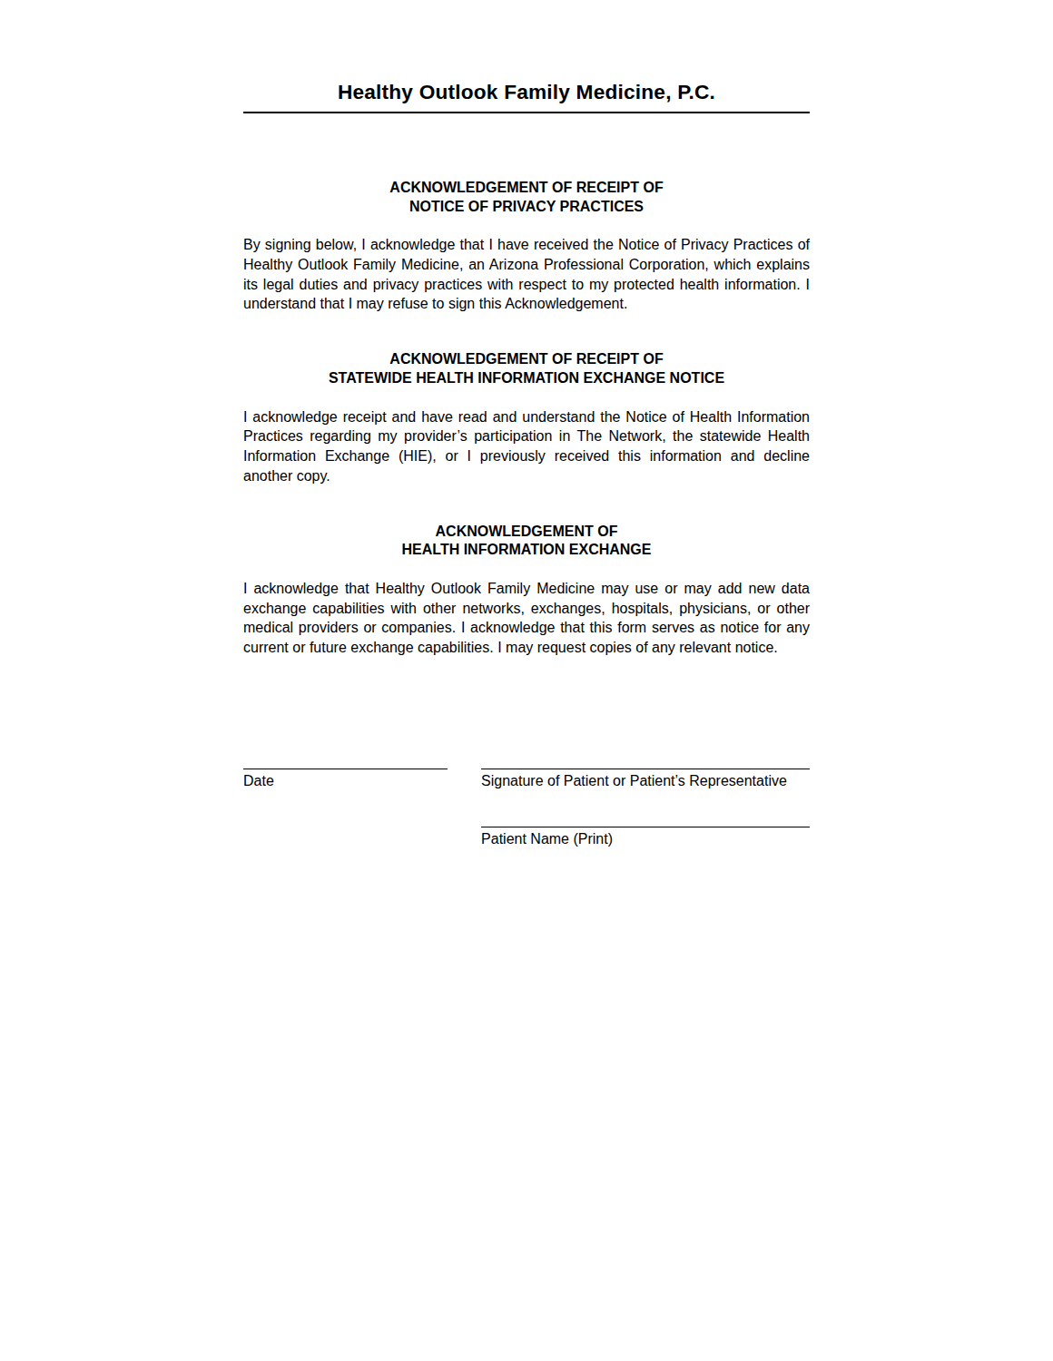Healthy Outlook Family Medicine, P.C.
Acknowledgement of Receipt of
Notice of Privacy Practices
By signing below, I acknowledge that I have received the Notice of Privacy Practices of Healthy Outlook Family Medicine, an Arizona Professional Corporation, which explains its legal duties and privacy practices with respect to my protected health information. I understand that I may refuse to sign this Acknowledgement.
Acknowledgement of Receipt of
Statewide Health Information Exchange Notice
I acknowledge receipt and have read and understand the Notice of Health Information Practices regarding my provider’s participation in The Network, the statewide Health Information Exchange (HIE), or I previously received this information and decline another copy.
Acknowledgement of
Health Information Exchange
I acknowledge that Healthy Outlook Family Medicine may use or may add new data exchange capabilities with other networks, exchanges, hospitals, physicians, or other medical providers or companies. I acknowledge that this form serves as notice for any current or future exchange capabilities. I may request copies of any relevant notice.
| Date | | Signature of Patient or Patient’s Representative |
| | | Patient Name (Print) |